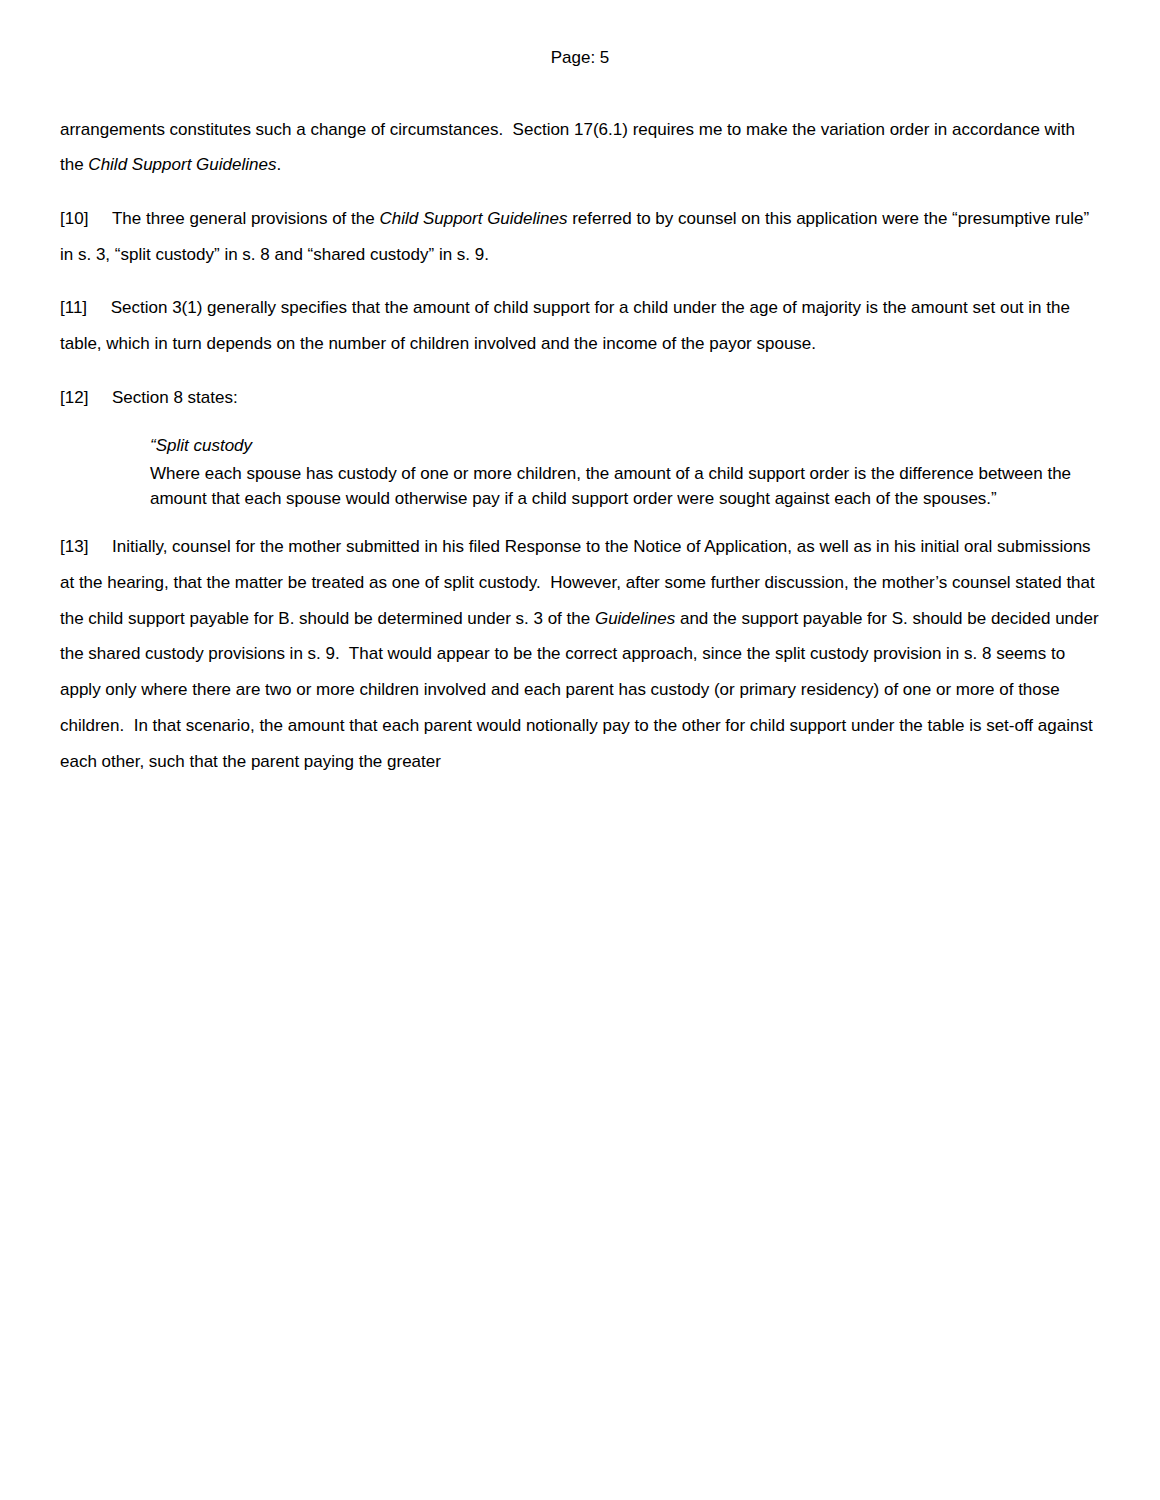Page: 5
arrangements constitutes such a change of circumstances. Section 17(6.1) requires me to make the variation order in accordance with the Child Support Guidelines.
[10] The three general provisions of the Child Support Guidelines referred to by counsel on this application were the “presumptive rule” in s. 3, “split custody” in s. 8 and “shared custody” in s. 9.
[11] Section 3(1) generally specifies that the amount of child support for a child under the age of majority is the amount set out in the table, which in turn depends on the number of children involved and the income of the payor spouse.
[12] Section 8 states:
“Split custody
Where each spouse has custody of one or more children, the amount of a child support order is the difference between the amount that each spouse would otherwise pay if a child support order were sought against each of the spouses.”
[13] Initially, counsel for the mother submitted in his filed Response to the Notice of Application, as well as in his initial oral submissions at the hearing, that the matter be treated as one of split custody. However, after some further discussion, the mother’s counsel stated that the child support payable for B. should be determined under s. 3 of the Guidelines and the support payable for S. should be decided under the shared custody provisions in s. 9. That would appear to be the correct approach, since the split custody provision in s. 8 seems to apply only where there are two or more children involved and each parent has custody (or primary residency) of one or more of those children. In that scenario, the amount that each parent would notionally pay to the other for child support under the table is set-off against each other, such that the parent paying the greater